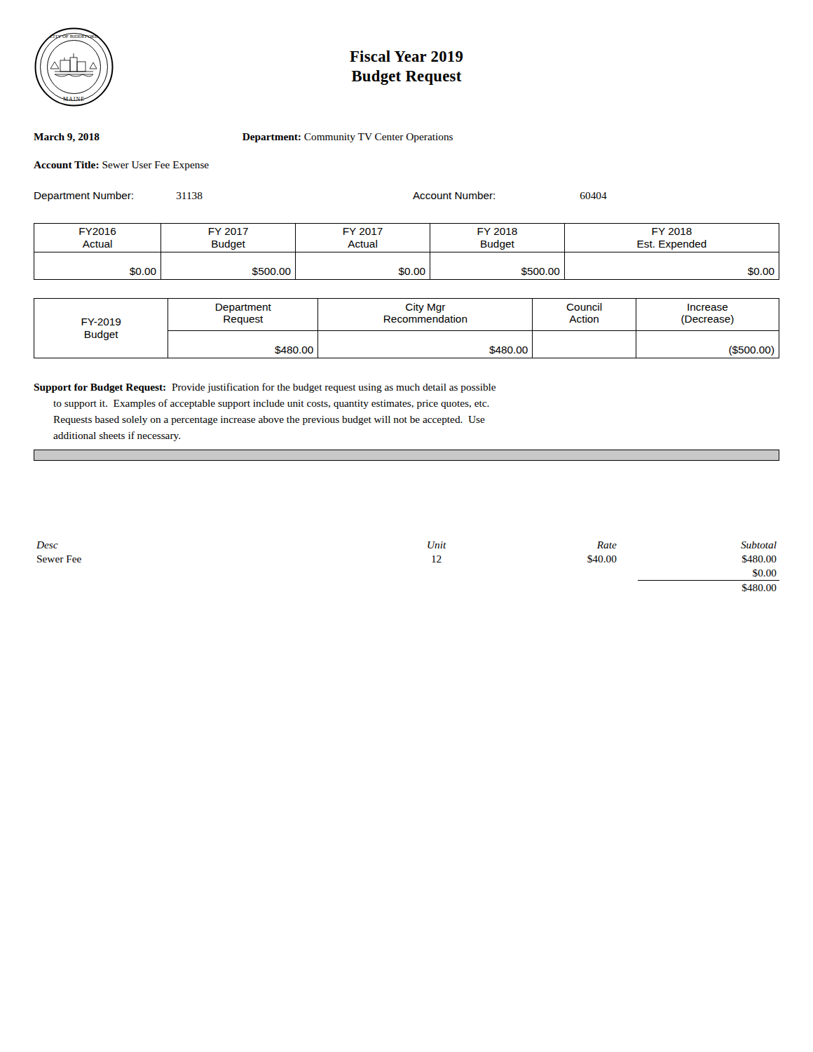CITY OF BIDDEFORD MAINE
Fiscal Year 2019
Budget Request
March 9, 2018 Department: Community TV Center Operations
Account Title: Sewer User Fee Expense
Department Number: 31138 Account Number: 60404
| FY2016 Actual | FY 2017 Budget | FY 2017 Actual | FY 2018 Budget | FY 2018 Est. Expended |
| --- | --- | --- | --- | --- |
| $0.00 | $500.00 | $0.00 | $500.00 | $0.00 |
| FY-2019 Budget | Department Request | City Mgr Recommendation | Council Action | Increase (Decrease) |
| $480.00 | $480.00 | | ($500.00) |
Support for Budget Request: Provide justification for the budget request using as much detail as possible
to support it. Examples of acceptable support include unit costs, quantity estimates, price quotes, etc.
Requests based solely on a percentage increase above the previous budget will not be accepted. Use
additional sheets if necessary.
| Desc | Unit | Rate | Subtotal |
| Sewer Fee | 12 | $40.00 | $480.00 |
| | | | $0.00 |
| | | | $480.00 |